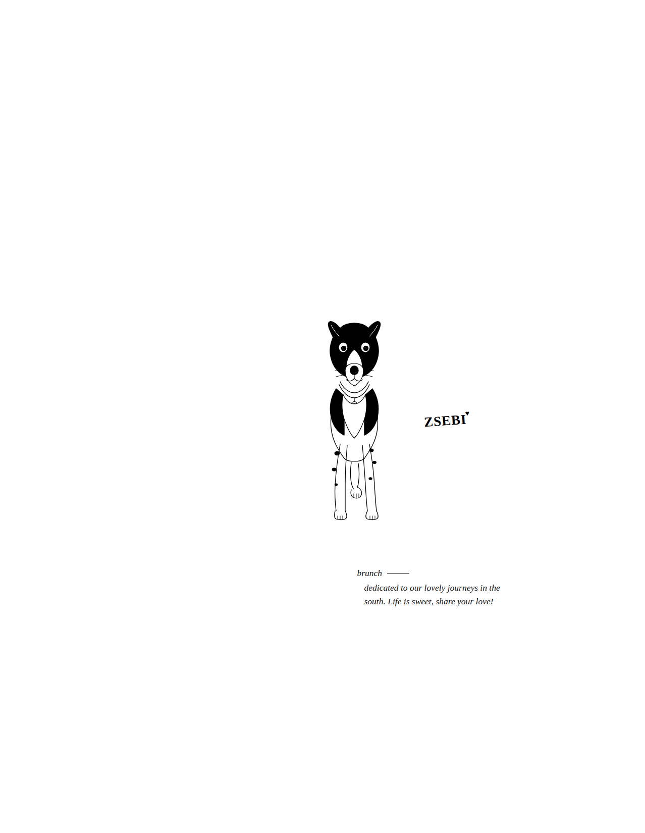ZSEBI♥
brunch
dedicated to our lovely journeys in the south. Life is sweet, share your love!